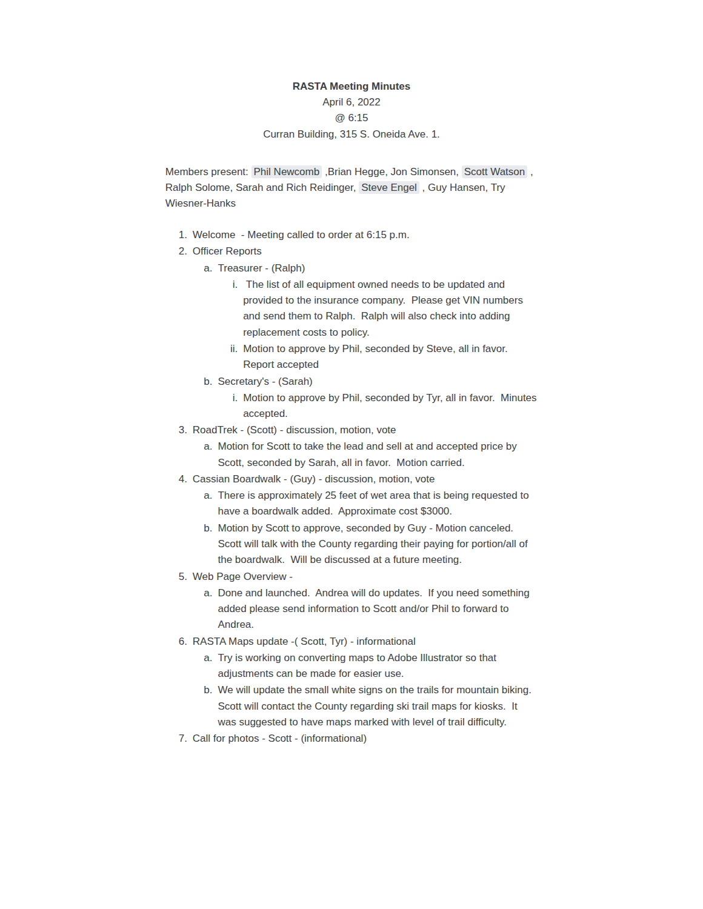RASTA Meeting Minutes April 6, 2022 @ 6:15 Curran Building, 315 S. Oneida Ave. 1.
Members present: Phil Newcomb ,Brian Hegge, Jon Simonsen, Scott Watson , Ralph Solome, Sarah and Rich Reidinger, Steve Engel , Guy Hansen, Try Wiesner-Hanks
Welcome - Meeting called to order at 6:15 p.m.
Officer Reports
Treasurer - (Ralph)
The list of all equipment owned needs to be updated and provided to the insurance company. Please get VIN numbers and send them to Ralph. Ralph will also check into adding replacement costs to policy.
Motion to approve by Phil, seconded by Steve, all in favor. Report accepted
Secretary's - (Sarah)
Motion to approve by Phil, seconded by Tyr, all in favor. Minutes accepted.
RoadTrek - (Scott) - discussion, motion, vote
Motion for Scott to take the lead and sell at and accepted price by Scott, seconded by Sarah, all in favor. Motion carried.
Cassian Boardwalk - (Guy) - discussion, motion, vote
There is approximately 25 feet of wet area that is being requested to have a boardwalk added. Approximate cost $3000.
Motion by Scott to approve, seconded by Guy - Motion canceled. Scott will talk with the County regarding their paying for portion/all of the boardwalk. Will be discussed at a future meeting.
Web Page Overview -
Done and launched. Andrea will do updates. If you need something added please send information to Scott and/or Phil to forward to Andrea.
RASTA Maps update -( Scott, Tyr) - informational
Try is working on converting maps to Adobe Illustrator so that adjustments can be made for easier use.
We will update the small white signs on the trails for mountain biking. Scott will contact the County regarding ski trail maps for kiosks. It was suggested to have maps marked with level of trail difficulty.
Call for photos - Scott - (informational)